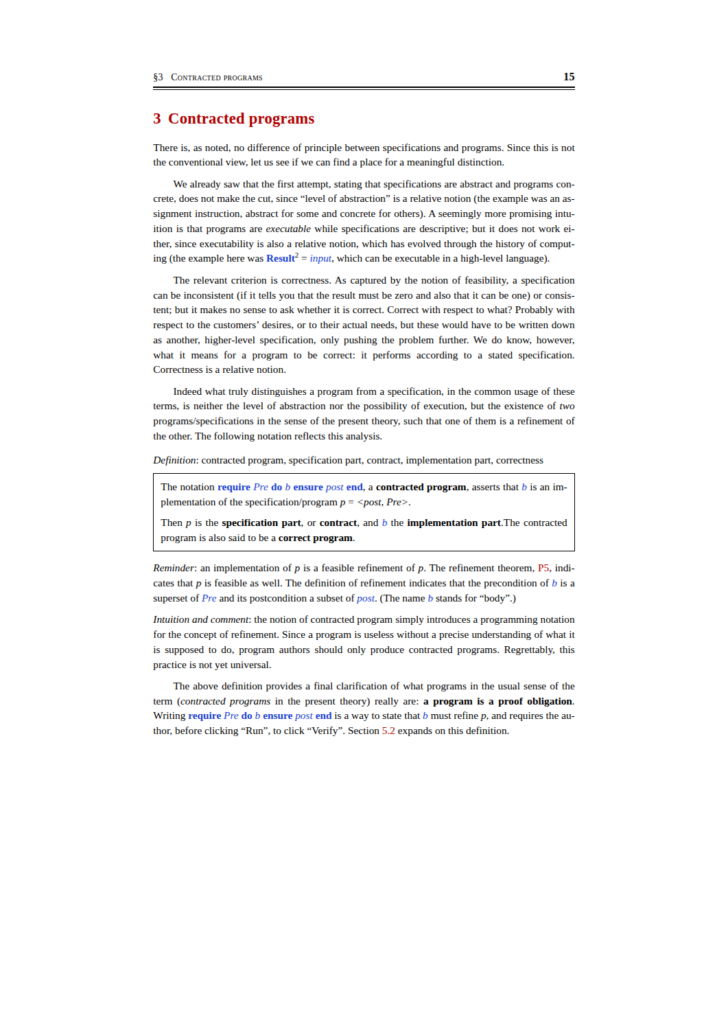§3 Contracted programs
15
3 Contracted programs
There is, as noted, no difference of principle between specifications and programs. Since this is not the conventional view, let us see if we can find a place for a meaningful distinction.
We already saw that the first attempt, stating that specifications are abstract and programs concrete, does not make the cut, since “level of abstraction” is a relative notion (the example was an assignment instruction, abstract for some and concrete for others). A seemingly more promising intuition is that programs are executable while specifications are descriptive; but it does not work either, since executability is also a relative notion, which has evolved through the history of computing (the example here was Result2 = input, which can be executable in a high-level language).
The relevant criterion is correctness. As captured by the notion of feasibility, a specification can be inconsistent (if it tells you that the result must be zero and also that it can be one) or consistent; but it makes no sense to ask whether it is correct. Correct with respect to what? Probably with respect to the customers’ desires, or to their actual needs, but these would have to be written down as another, higher-level specification, only pushing the problem further. We do know, however, what it means for a program to be correct: it performs according to a stated specification. Correctness is a relative notion.
Indeed what truly distinguishes a program from a specification, in the common usage of these terms, is neither the level of abstraction nor the possibility of execution, but the existence of two programs/specifications in the sense of the present theory, such that one of them is a refinement of the other. The following notation reflects this analysis.
Definition: contracted program, specification part, contract, implementation part, correctness
The notation require Pre do b ensure post end, a contracted program, asserts that b is an implementation of the specification/program p = <post, Pre>.
Then p is the specification part, or contract, and b the implementation part.The contracted program is also said to be a correct program.
Reminder: an implementation of p is a feasible refinement of p. The refinement theorem, P5, indicates that p is feasible as well. The definition of refinement indicates that the precondition of b is a superset of Pre and its postcondition a subset of post. (The name b stands for “body”.)
Intuition and comment: the notion of contracted program simply introduces a programming notation for the concept of refinement. Since a program is useless without a precise understanding of what it is supposed to do, program authors should only produce contracted programs. Regrettably, this practice is not yet universal.
The above definition provides a final clarification of what programs in the usual sense of the term (contracted programs in the present theory) really are: a program is a proof obligation. Writing require Pre do b ensure post end is a way to state that b must refine p, and requires the author, before clicking “Run”, to click “Verify”. Section 5.2 expands on this definition.